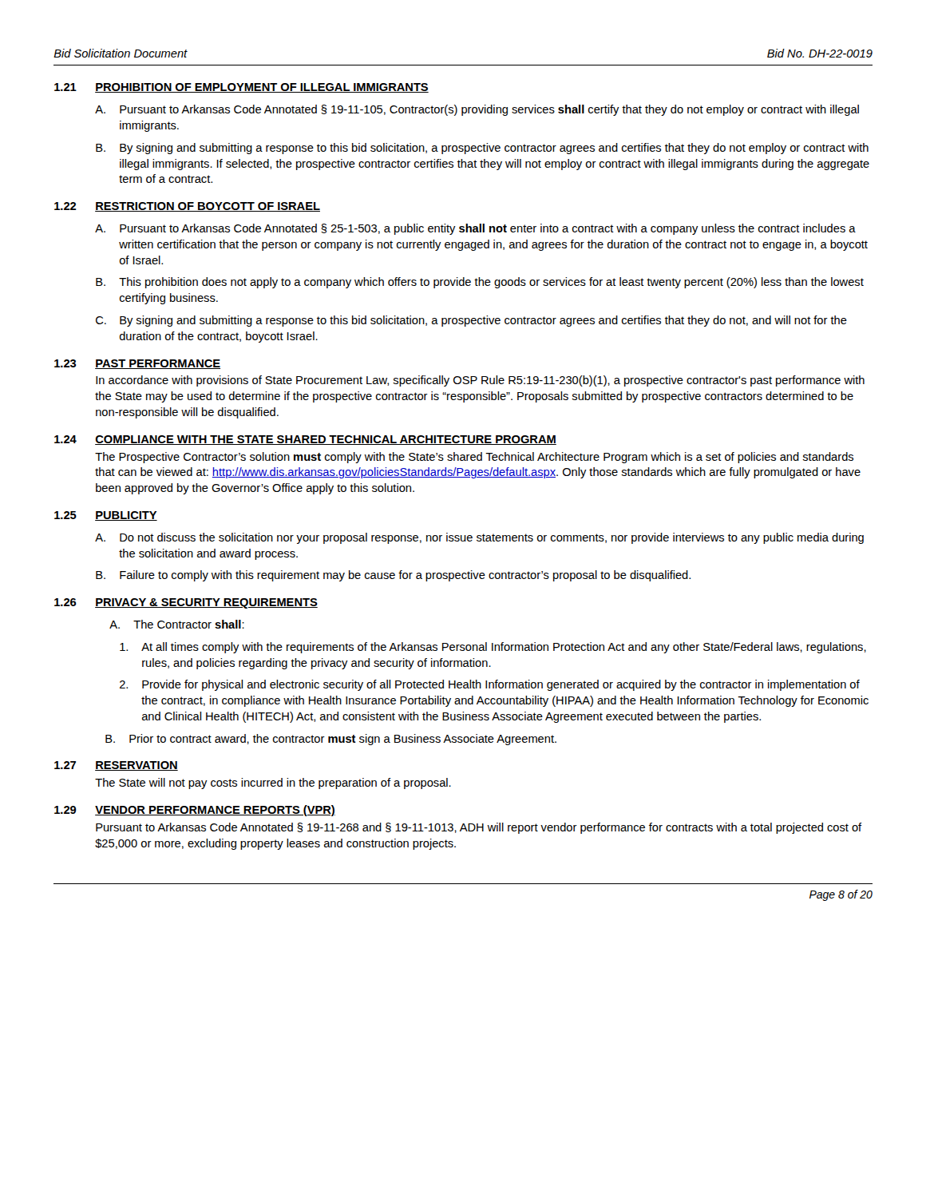Bid Solicitation Document
Bid No. DH-22-0019
1.21
PROHIBITION OF EMPLOYMENT OF ILLEGAL IMMIGRANTS
A.
Pursuant to Arkansas Code Annotated § 19-11-105, Contractor(s) providing services shall certify that they do not employ or contract with illegal immigrants.
B.
By signing and submitting a response to this bid solicitation, a prospective contractor agrees and certifies that they do not employ or contract with illegal immigrants. If selected, the prospective contractor certifies that they will not employ or contract with illegal immigrants during the aggregate term of a contract.
1.22
RESTRICTION OF BOYCOTT OF ISRAEL
A.
Pursuant to Arkansas Code Annotated § 25-1-503, a public entity shall not enter into a contract with a company unless the contract includes a written certification that the person or company is not currently engaged in, and agrees for the duration of the contract not to engage in, a boycott of Israel.
B.
This prohibition does not apply to a company which offers to provide the goods or services for at least twenty percent (20%) less than the lowest certifying business.
C.
By signing and submitting a response to this bid solicitation, a prospective contractor agrees and certifies that they do not, and will not for the duration of the contract, boycott Israel.
1.23
PAST PERFORMANCE
In accordance with provisions of State Procurement Law, specifically OSP Rule R5:19-11-230(b)(1), a prospective contractor's past performance with the State may be used to determine if the prospective contractor is “responsible”. Proposals submitted by prospective contractors determined to be non-responsible will be disqualified.
1.24
COMPLIANCE WITH THE STATE SHARED TECHNICAL ARCHITECTURE PROGRAM
The Prospective Contractor’s solution must comply with the State’s shared Technical Architecture Program which is a set of policies and standards that can be viewed at: http://www.dis.arkansas.gov/policiesStandards/Pages/default.aspx. Only those standards which are fully promulgated or have been approved by the Governor’s Office apply to this solution.
1.25
PUBLICITY
A.
Do not discuss the solicitation nor your proposal response, nor issue statements or comments, nor provide interviews to any public media during the solicitation and award process.
B.
Failure to comply with this requirement may be cause for a prospective contractor’s proposal to be disqualified.
1.26
PRIVACY & SECURITY REQUIREMENTS
A.
The Contractor shall:
1.
At all times comply with the requirements of the Arkansas Personal Information Protection Act and any other State/Federal laws, regulations, rules, and policies regarding the privacy and security of information.
2.
Provide for physical and electronic security of all Protected Health Information generated or acquired by the contractor in implementation of the contract, in compliance with Health Insurance Portability and Accountability (HIPAA) and the Health Information Technology for Economic and Clinical Health (HITECH) Act, and consistent with the Business Associate Agreement executed between the parties.
B.
Prior to contract award, the contractor must sign a Business Associate Agreement.
1.27
RESERVATION
The State will not pay costs incurred in the preparation of a proposal.
1.29
VENDOR PERFORMANCE REPORTS (VPR)
Pursuant to Arkansas Code Annotated § 19-11-268 and § 19-11-1013, ADH will report vendor performance for contracts with a total projected cost of $25,000 or more, excluding property leases and construction projects.
Page 8 of 20